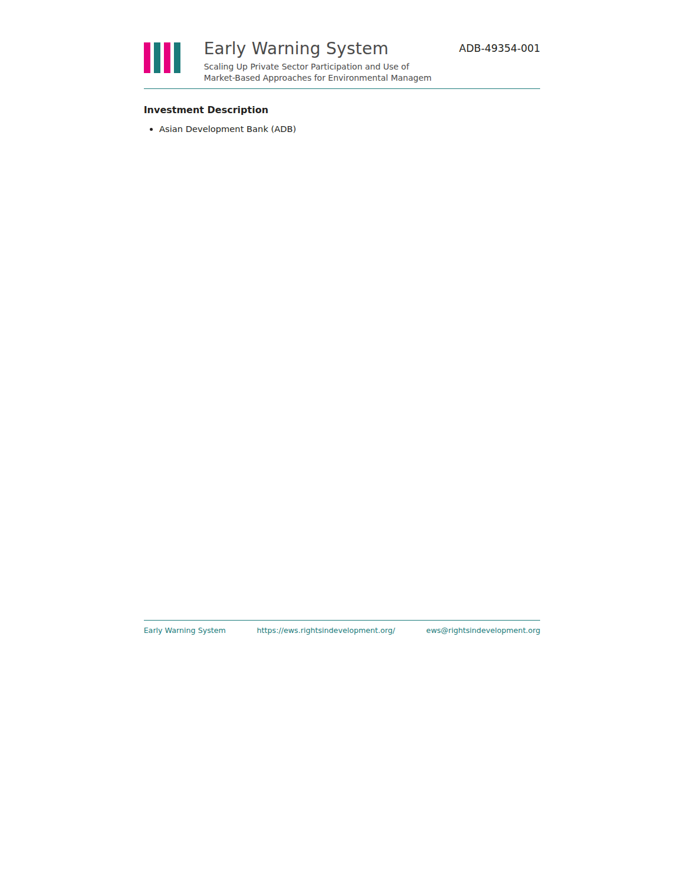Early Warning System
Scaling Up Private Sector Participation and Use of Market-Based Approaches for Environmental Managem
ADB-49354-001
Investment Description
Asian Development Bank (ADB)
Early Warning System
https://ews.rightsindevelopment.org/
ews@rightsindevelopment.org